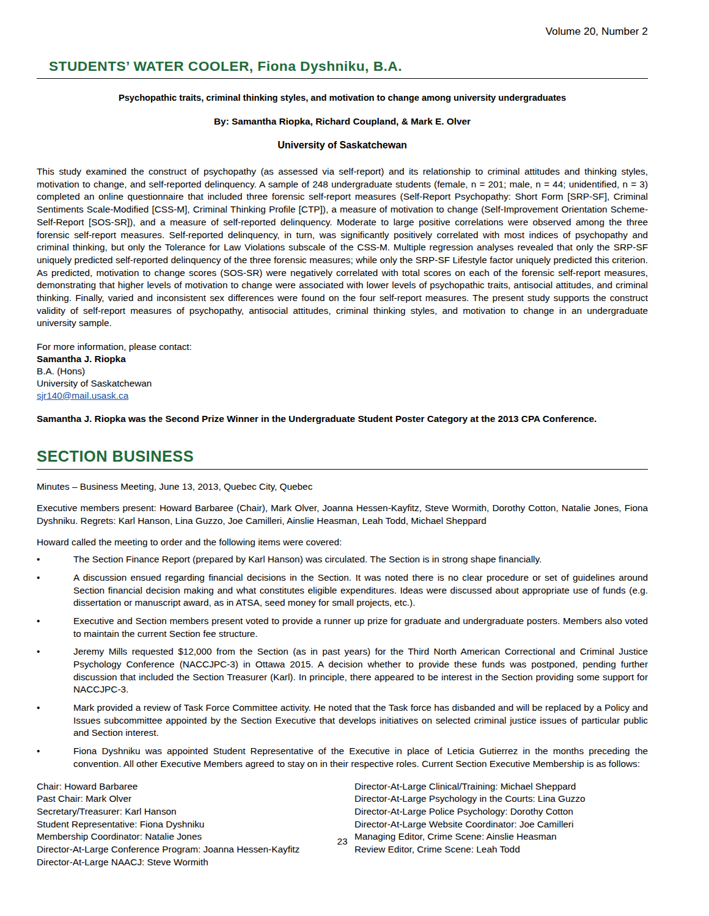Volume 20, Number 2
STUDENTS’ WATER COOLER, Fiona Dyshniku, B.A.
Psychopathic traits, criminal thinking styles, and motivation to change among university undergraduates
By: Samantha Riopka, Richard Coupland, & Mark E. Olver
University of Saskatchewan
This study examined the construct of psychopathy (as assessed via self-report) and its relationship to criminal attitudes and thinking styles, motivation to change, and self-reported delinquency. A sample of 248 undergraduate students (female, n = 201; male, n = 44; unidentified, n = 3) completed an online questionnaire that included three forensic self-report measures (Self-Report Psychopathy: Short Form [SRP-SF], Criminal Sentiments Scale-Modified [CSS-M], Criminal Thinking Profile [CTP]), a measure of motivation to change (Self-Improvement Orientation Scheme- Self-Report [SOS-SR]), and a measure of self-reported delinquency. Moderate to large positive correlations were observed among the three forensic self-report measures. Self-reported delinquency, in turn, was significantly positively correlated with most indices of psychopathy and criminal thinking, but only the Tolerance for Law Violations subscale of the CSS-M. Multiple regression analyses revealed that only the SRP-SF uniquely predicted self-reported delinquency of the three forensic measures; while only the SRP-SF Lifestyle factor uniquely predicted this criterion. As predicted, motivation to change scores (SOS-SR) were negatively correlated with total scores on each of the forensic self-report measures, demonstrating that higher levels of motivation to change were associated with lower levels of psychopathic traits, antisocial attitudes, and criminal thinking. Finally, varied and inconsistent sex differences were found on the four self-report measures. The present study supports the construct validity of self-report measures of psychopathy, antisocial attitudes, criminal thinking styles, and motivation to change in an undergraduate university sample.
For more information, please contact:
Samantha J. Riopka
B.A. (Hons)
University of Saskatchewan
sjr140@mail.usask.ca
Samantha J. Riopka was the Second Prize Winner in the Undergraduate Student Poster Category at the 2013 CPA Conference.
SECTION BUSINESS
Minutes – Business Meeting, June 13, 2013, Quebec City, Quebec
Executive members present: Howard Barbaree (Chair), Mark Olver, Joanna Hessen-Kayfitz, Steve Wormith, Dorothy Cotton, Natalie Jones, Fiona Dyshniku. Regrets: Karl Hanson, Lina Guzzo, Joe Camilleri, Ainslie Heasman, Leah Todd, Michael Sheppard
Howard called the meeting to order and the following items were covered:
The Section Finance Report (prepared by Karl Hanson) was circulated. The Section is in strong shape financially.
A discussion ensued regarding financial decisions in the Section. It was noted there is no clear procedure or set of guidelines around Section financial decision making and what constitutes eligible expenditures. Ideas were discussed about appropriate use of funds (e.g. dissertation or manuscript award, as in ATSA, seed money for small projects, etc.).
Executive and Section members present voted to provide a runner up prize for graduate and undergraduate posters. Members also voted to maintain the current Section fee structure.
Jeremy Mills requested $12,000 from the Section (as in past years) for the Third North American Correctional and Criminal Justice Psychology Conference (NACCJPC-3) in Ottawa 2015. A decision whether to provide these funds was postponed, pending further discussion that included the Section Treasurer (Karl). In principle, there appeared to be interest in the Section providing some support for NACCJPC-3.
Mark provided a review of Task Force Committee activity. He noted that the Task force has disbanded and will be replaced by a Policy and Issues subcommittee appointed by the Section Executive that develops initiatives on selected criminal justice issues of particular public and Section interest.
Fiona Dyshniku was appointed Student Representative of the Executive in place of Leticia Gutierrez in the months preceding the convention. All other Executive Members agreed to stay on in their respective roles. Current Section Executive Membership is as follows:
Chair: Howard Barbaree
Past Chair: Mark Olver
Secretary/Treasurer: Karl Hanson
Student Representative: Fiona Dyshniku
Membership Coordinator: Natalie Jones
Director-At-Large Conference Program: Joanna Hessen-Kayfitz
Director-At-Large NAACJ: Steve Wormith
23
Director-At-Large Clinical/Training: Michael Sheppard
Director-At-Large Psychology in the Courts: Lina Guzzo
Director-At-Large Police Psychology: Dorothy Cotton
Director-At-Large Website Coordinator: Joe Camilleri
Managing Editor, Crime Scene: Ainslie Heasman
Review Editor, Crime Scene: Leah Todd